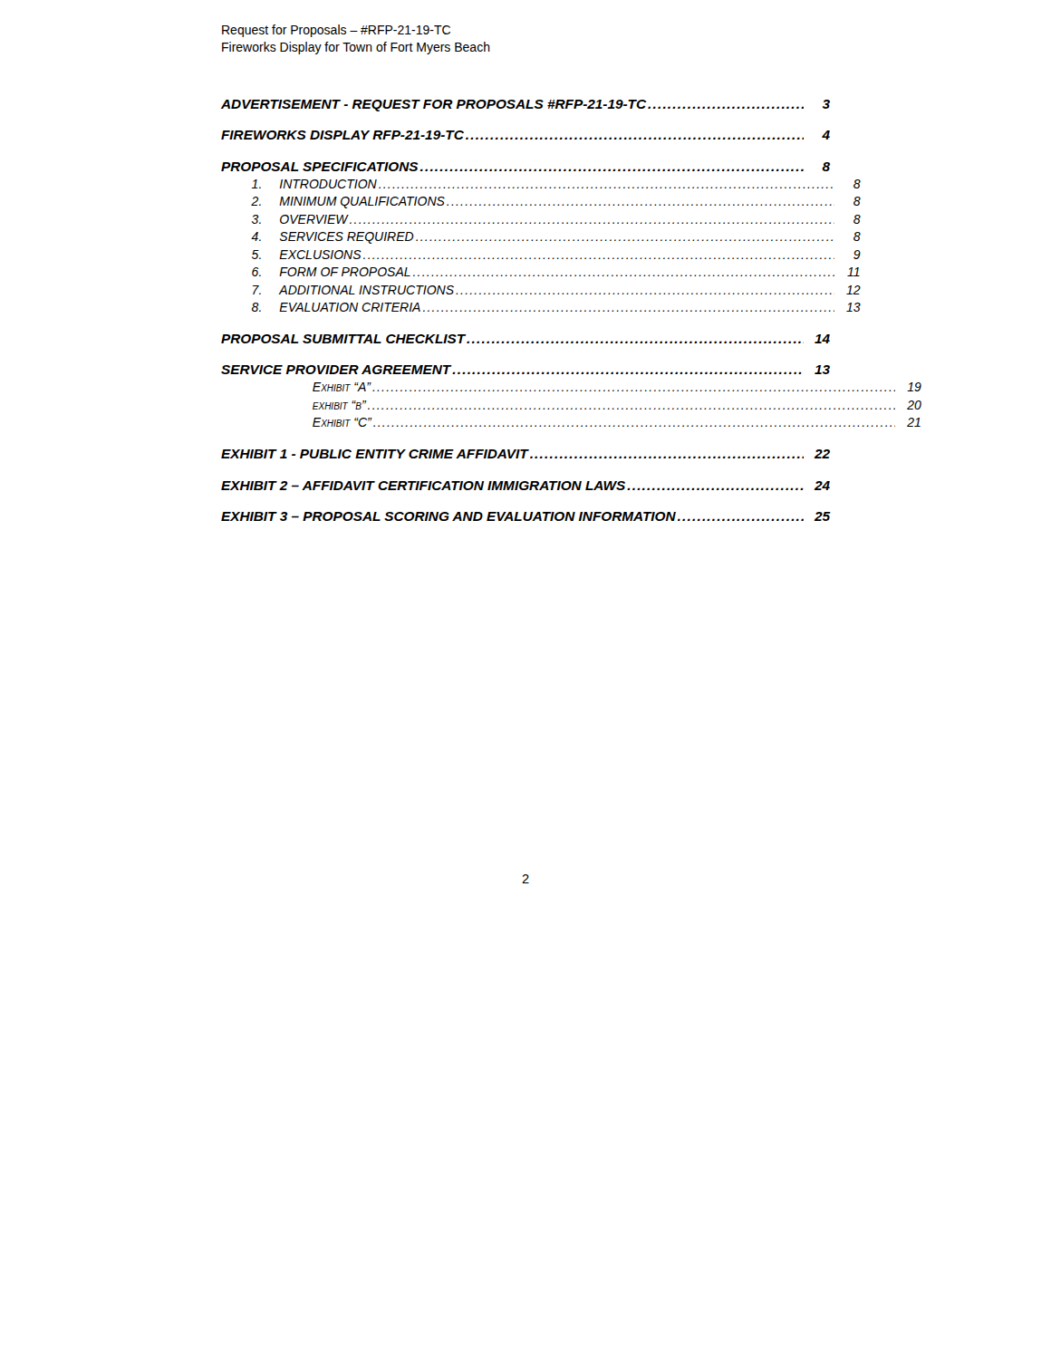Request for Proposals – #RFP-21-19-TC
Fireworks Display for Town of Fort Myers Beach
ADVERTISEMENT - REQUEST FOR PROPOSALS #RFP-21-19-TC ................................................................................. 3
FIREWORKS DISPLAY RFP-21-19-TC ................................................................................................................................. 4
PROPOSAL SPECIFICATIONS ................................................................................................................................. 8
1. INTRODUCTION ................................................................................................................................. 8
2. MINIMUM QUALIFICATIONS ................................................................................................................................. 8
3. OVERVIEW ................................................................................................................................. 8
4. SERVICES REQUIRED ................................................................................................................................. 8
5. EXCLUSIONS ................................................................................................................................. 9
6. FORM OF PROPOSAL ................................................................................................................................. 11
7. ADDITIONAL INSTRUCTIONS ................................................................................................................................. 12
8. EVALUATION CRITERIA ................................................................................................................................. 13
PROPOSAL SUBMITTAL CHECKLIST ................................................................................................................................. 14
SERVICE PROVIDER AGREEMENT ................................................................................................................................. 13
Exhibit “A” ................................................................................................................................. 19
exhibit “b” ................................................................................................................................. 20
Exhibit “C” ................................................................................................................................. 21
EXHIBIT 1 - PUBLIC ENTITY CRIME AFFIDAVIT ................................................................................................................................. 22
EXHIBIT 2 – AFFIDAVIT CERTIFICATION IMMIGRATION LAWS ................................................................................................................................. 24
EXHIBIT 3 – PROPOSAL SCORING AND EVALUATION INFORMATION ................................................................................................................................. 25
2